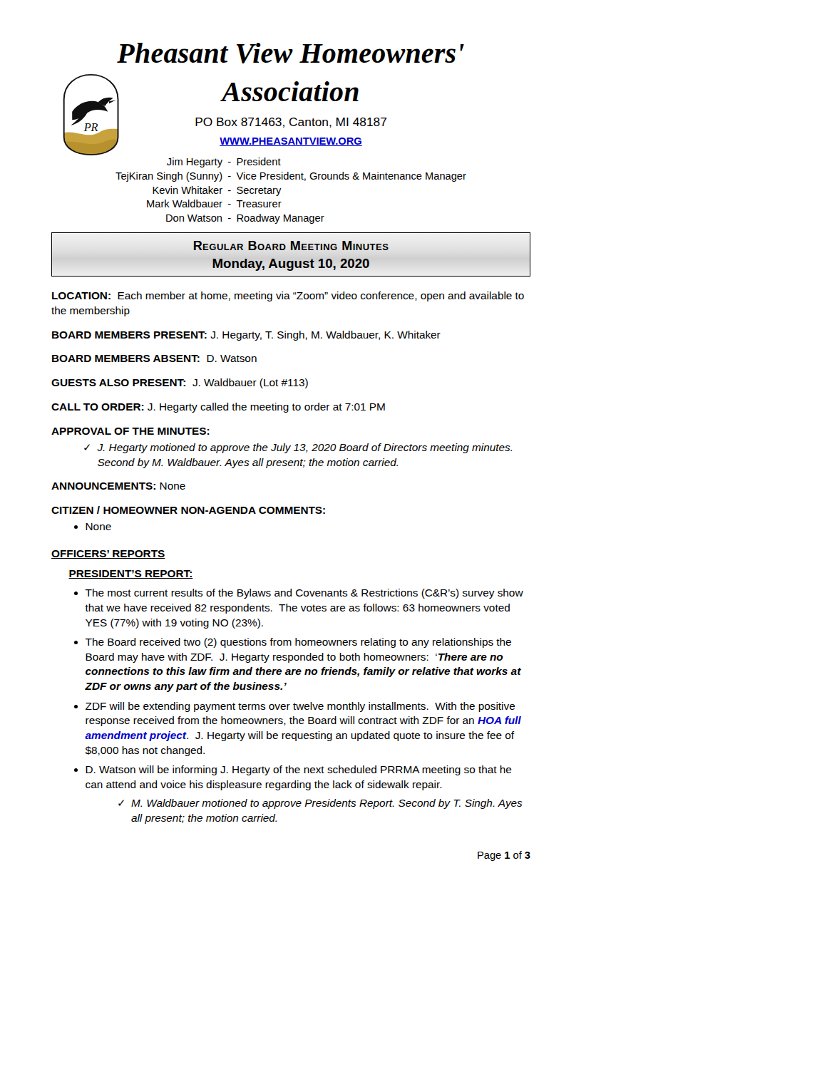PR
Pheasant View Homeowners' Association
PO Box 871463, Canton, MI 48187
WWW.PHEASANTVIEW.ORG
| Jim Hegarty | - | President |
| TejKiran Singh (Sunny) | - | Vice President, Grounds & Maintenance Manager |
| Kevin Whitaker | - | Secretary |
| Mark Waldbauer | - | Treasurer |
| Don Watson | - | Roadway Manager |
Regular Board Meeting Minutes
Monday, August 10, 2020
LOCATION: Each member at home, meeting via “Zoom” video conference, open and available to the membership
BOARD MEMBERS PRESENT: J. Hegarty, T. Singh, M. Waldbauer, K. Whitaker
BOARD MEMBERS ABSENT: D. Watson
GUESTS ALSO PRESENT: J. Waldbauer (Lot #113)
CALL TO ORDER: J. Hegarty called the meeting to order at 7:01 PM
APPROVAL OF THE MINUTES:
J. Hegarty motioned to approve the July 13, 2020 Board of Directors meeting minutes. Second by M. Waldbauer. Ayes all present; the motion carried.
ANNOUNCEMENTS: None
CITIZEN / HOMEOWNER NON-AGENDA COMMENTS:
None
OFFICERS’ REPORTS
PRESIDENT’S REPORT:
The most current results of the Bylaws and Covenants & Restrictions (C&R’s) survey show that we have received 82 respondents. The votes are as follows: 63 homeowners voted YES (77%) with 19 voting NO (23%).
The Board received two (2) questions from homeowners relating to any relationships the Board may have with ZDF. J. Hegarty responded to both homeowners: ‘There are no connections to this law firm and there are no friends, family or relative that works at ZDF or owns any part of the business.’
ZDF will be extending payment terms over twelve monthly installments. With the positive response received from the homeowners, the Board will contract with ZDF for an HOA full amendment project. J. Hegarty will be requesting an updated quote to insure the fee of $8,000 has not changed.
D. Watson will be informing J. Hegarty of the next scheduled PRRMA meeting so that he can attend and voice his displeasure regarding the lack of sidewalk repair.
M. Waldbauer motioned to approve Presidents Report. Second by T. Singh. Ayes all present; the motion carried.
Page 1 of 3